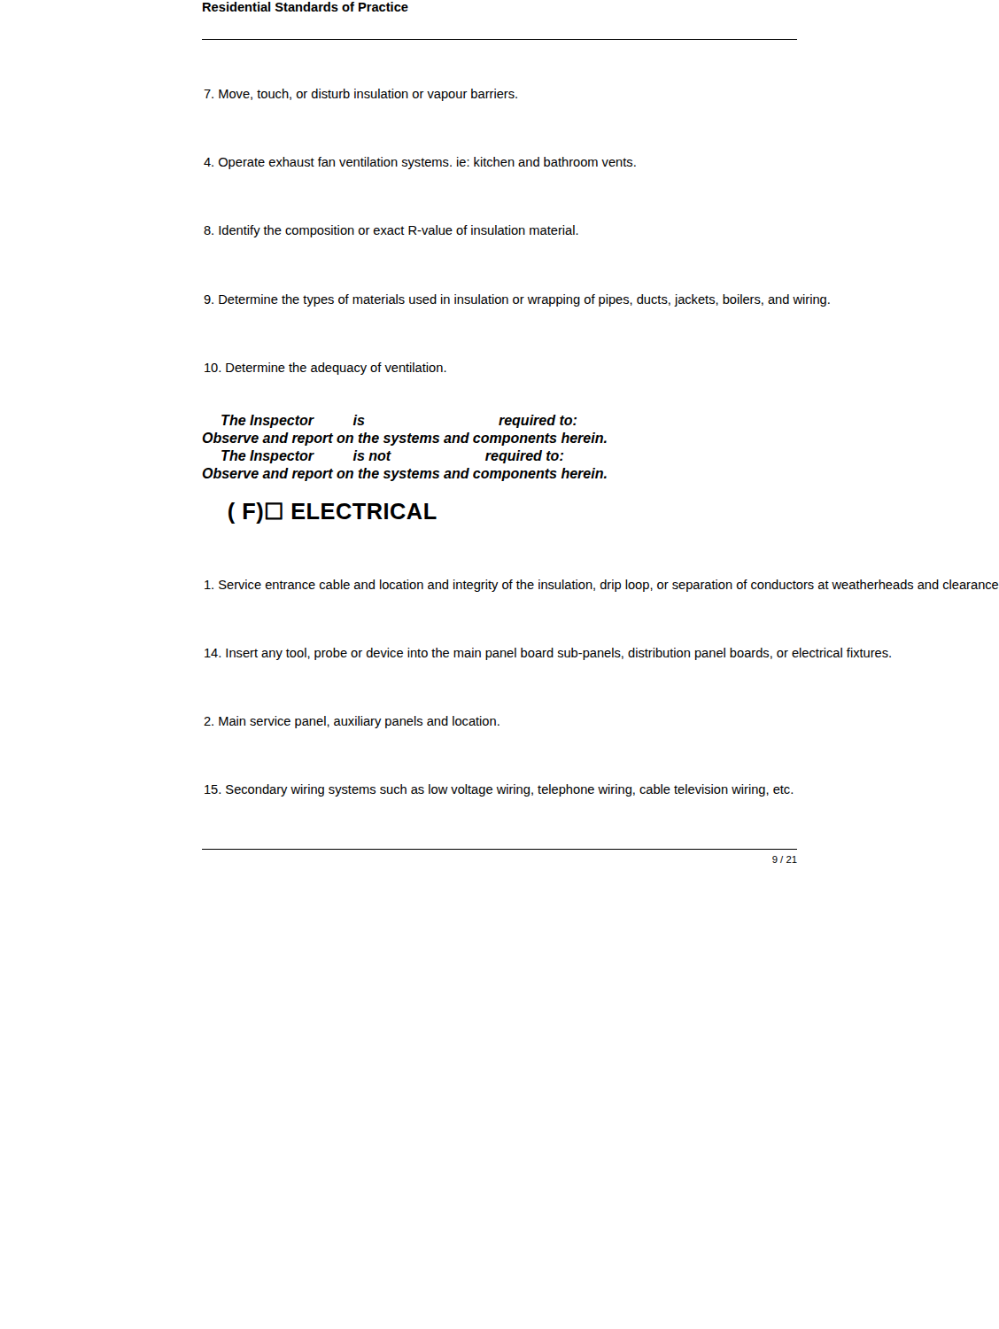Residential Standards of Practice
7. Move, touch, or disturb insulation or vapour barriers.
4. Operate exhaust fan ventilation systems. ie: kitchen and bathroom vents.
8. Identify the composition or exact R-value of insulation material.
9. Determine the types of materials used in insulation or wrapping of pipes, ducts, jackets, boilers, and wiring.
10. Determine the adequacy of ventilation.
The Inspector is required to:
Observe and report on the systems and components herein.
The Inspector is not required to:
Observe and report on the systems and components herein.
( F)☐ ELECTRICAL
1. Service entrance cable and location and integrity of the insulation, drip loop, or separation of conductors at weatherheads and clearances.
14. Insert any tool, probe or device into the main panel board sub-panels, distribution panel boards, or electrical fixtures.
2. Main service panel, auxiliary panels and location.
15. Secondary wiring systems such as low voltage wiring, telephone wiring, cable television wiring, etc.
9 / 21